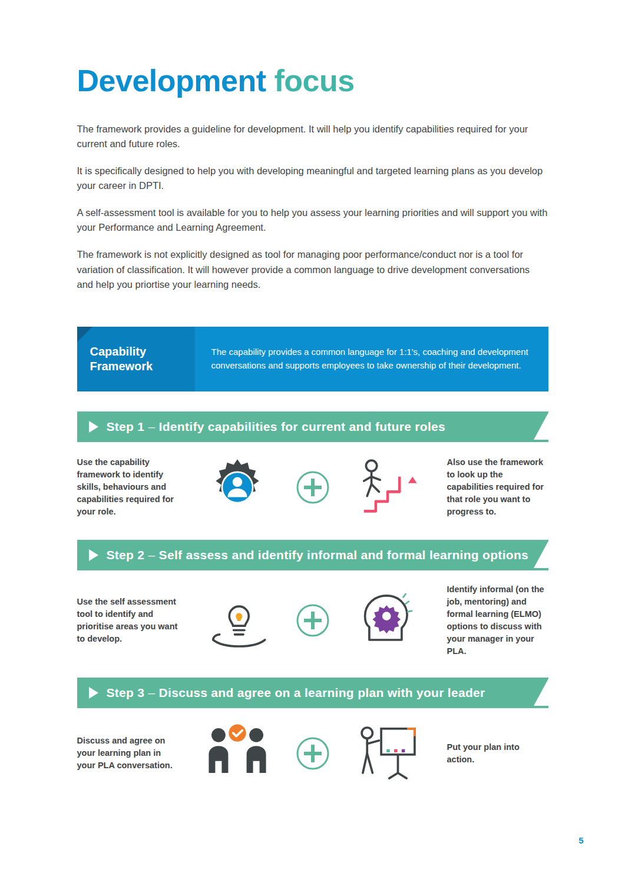Development focus
The framework provides a guideline for development. It will help you identify capabilities required for your current and future roles.
It is specifically designed to help you with developing meaningful and targeted learning plans as you develop your career in DPTI.
A self-assessment tool is available for you to help you assess your learning priorities and will support you with your Performance and Learning Agreement.
The framework is not explicitly designed as tool for managing poor performance/conduct nor is a tool for variation of classification. It will however provide a common language to drive development conversations and help you priortise your learning needs.
Capability
Framework
The capability provides a common language for 1:1's, coaching and development conversations and supports employees to take ownership of their development.
Step 1 – Identify capabilities for current and future roles
Use the capability framework to identify skills, behaviours and capabilities required for your role.
Also use the framework to look up the capabilities required for that role you want to progress to.
Step 2 – Self assess and identify informal and formal learning options
Use the self assessment tool to identify and prioritise areas you want to develop.
Identify informal (on the job, mentoring) and formal learning (ELMO) options to discuss with your manager in your PLA.
Step 3 – Discuss and agree on a learning plan with your leader
Discuss and agree on your learning plan in your PLA conversation.
Put your plan into action.
5